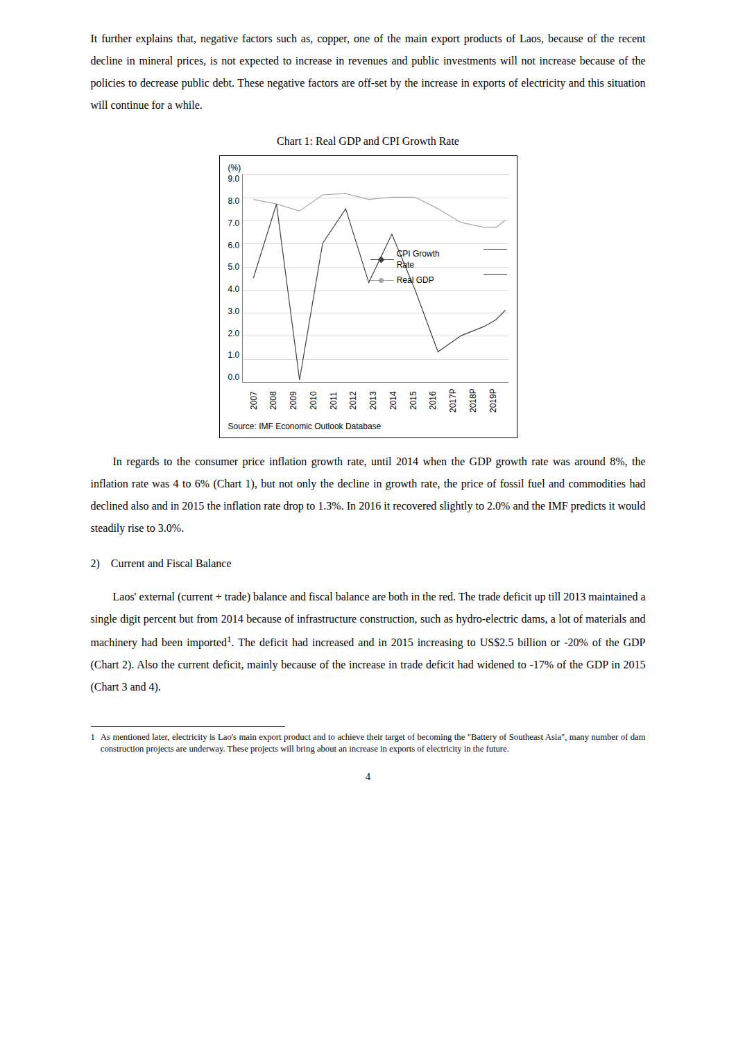It further explains that, negative factors such as, copper, one of the main export products of Laos, because of the recent decline in mineral prices, is not expected to increase in revenues and public investments will not increase because of the policies to decrease public debt. These negative factors are off-set by the increase in exports of electricity and this situation will continue for a while.
Chart 1: Real GDP and CPI Growth Rate
(%)
9.0 8.0 7.0 6.0 5.0 4.0 3.0 2.0 1.0 0.0
CPI Growth
Rate
Real GDP
20072008200920102011201220132014201520162017P 2018P 2019P
Source: IMF Economic Outlook Database
In regards to the consumer price inflation growth rate, until 2014 when the GDP growth rate was around 8%, the inflation rate was 4 to 6% (Chart 1), but not only the decline in growth rate, the price of fossil fuel and commodities had declined also and in 2015 the inflation rate drop to 1.3%. In 2016 it recovered slightly to 2.0% and the IMF predicts it would steadily rise to 3.0%.
2) Current and Fiscal Balance
Laos' external (current + trade) balance and fiscal balance are both in the red. The trade deficit up till 2013 maintained a single digit percent but from 2014 because of infrastructure construction, such as hydro-electric dams, a lot of materials and machinery had been imported1. The deficit had increased and in 2015 increasing to US$2.5 billion or -20% of the GDP (Chart 2). Also the current deficit, mainly because of the increase in trade deficit had widened to -17% of the GDP in 2015 (Chart 3 and 4).
1 As mentioned later, electricity is Lao's main export product and to achieve their target of becoming the "Battery of Southeast Asia", many number of dam construction projects are underway. These projects will bring about an increase in exports of electricity in the future.
4